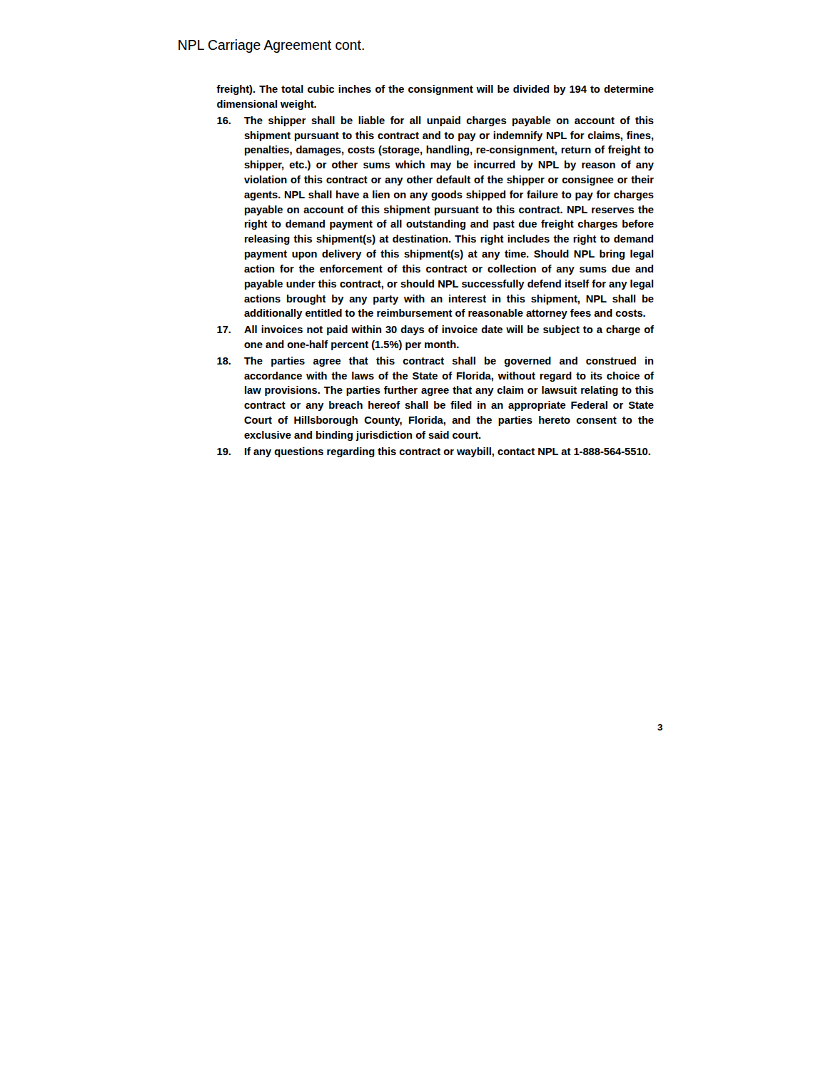NPL Carriage Agreement cont.
freight). The total cubic inches of the consignment will be divided by 194 to determine dimensional weight.
16. The shipper shall be liable for all unpaid charges payable on account of this shipment pursuant to this contract and to pay or indemnify NPL for claims, fines, penalties, damages, costs (storage, handling, re-consignment, return of freight to shipper, etc.) or other sums which may be incurred by NPL by reason of any violation of this contract or any other default of the shipper or consignee or their agents. NPL shall have a lien on any goods shipped for failure to pay for charges payable on account of this shipment pursuant to this contract. NPL reserves the right to demand payment of all outstanding and past due freight charges before releasing this shipment(s) at destination. This right includes the right to demand payment upon delivery of this shipment(s) at any time. Should NPL bring legal action for the enforcement of this contract or collection of any sums due and payable under this contract, or should NPL successfully defend itself for any legal actions brought by any party with an interest in this shipment, NPL shall be additionally entitled to the reimbursement of reasonable attorney fees and costs.
17. All invoices not paid within 30 days of invoice date will be subject to a charge of one and one-half percent (1.5%) per month.
18. The parties agree that this contract shall be governed and construed in accordance with the laws of the State of Florida, without regard to its choice of law provisions. The parties further agree that any claim or lawsuit relating to this contract or any breach hereof shall be filed in an appropriate Federal or State Court of Hillsborough County, Florida, and the parties hereto consent to the exclusive and binding jurisdiction of said court.
19. If any questions regarding this contract or waybill, contact NPL at 1-888-564-5510.
3